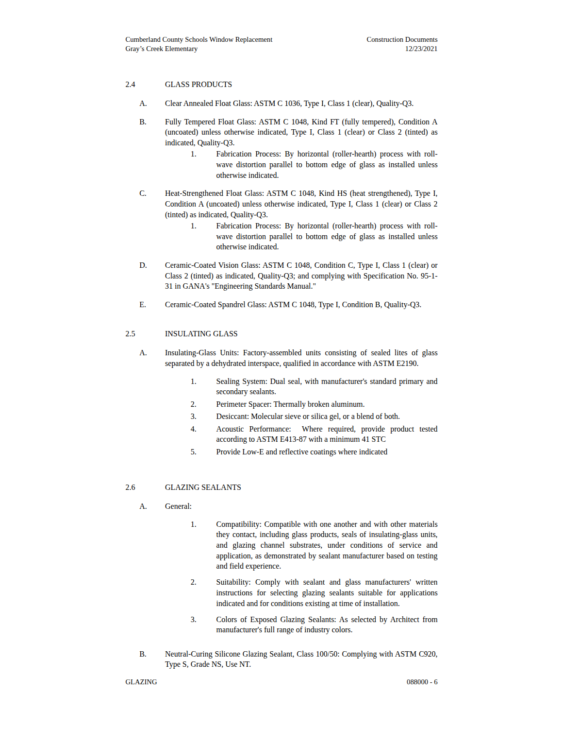Cumberland County Schools Window Replacement
Gray’s Creek Elementary
Construction Documents
12/23/2021
2.4
GLASS PRODUCTS
A.
Clear Annealed Float Glass: ASTM C 1036, Type I, Class 1 (clear), Quality-Q3.
B.
Fully Tempered Float Glass: ASTM C 1048, Kind FT (fully tempered), Condition A (uncoated) unless otherwise indicated, Type I, Class 1 (clear) or Class 2 (tinted) as indicated, Quality-Q3.
1.
Fabrication Process: By horizontal (roller-hearth) process with roll-wave distortion parallel to bottom edge of glass as installed unless otherwise indicated.
C.
Heat-Strengthened Float Glass: ASTM C 1048, Kind HS (heat strengthened), Type I, Condition A (uncoated) unless otherwise indicated, Type I, Class 1 (clear) or Class 2 (tinted) as indicated, Quality-Q3.
1.
Fabrication Process: By horizontal (roller-hearth) process with roll-wave distortion parallel to bottom edge of glass as installed unless otherwise indicated.
D.
Ceramic-Coated Vision Glass: ASTM C 1048, Condition C, Type I, Class 1 (clear) or Class 2 (tinted) as indicated, Quality-Q3; and complying with Specification No. 95-1-31 in GANA's "Engineering Standards Manual."
E.
Ceramic-Coated Spandrel Glass: ASTM C 1048, Type I, Condition B, Quality-Q3.
2.5
INSULATING GLASS
A.
Insulating-Glass Units: Factory-assembled units consisting of sealed lites of glass separated by a dehydrated interspace, qualified in accordance with ASTM E2190.
1.
Sealing System: Dual seal, with manufacturer's standard primary and secondary sealants.
2.
Perimeter Spacer: Thermally broken aluminum.
3.
Desiccant: Molecular sieve or silica gel, or a blend of both.
4.
Acoustic Performance: Where required, provide product tested according to ASTM E413-87 with a minimum 41 STC
5.
Provide Low-E and reflective coatings where indicated
2.6
GLAZING SEALANTS
A.
General:
1.
Compatibility: Compatible with one another and with other materials they contact, including glass products, seals of insulating-glass units, and glazing channel substrates, under conditions of service and application, as demonstrated by sealant manufacturer based on testing and field experience.
2.
Suitability: Comply with sealant and glass manufacturers' written instructions for selecting glazing sealants suitable for applications indicated and for conditions existing at time of installation.
3.
Colors of Exposed Glazing Sealants: As selected by Architect from manufacturer's full range of industry colors.
B.
Neutral-Curing Silicone Glazing Sealant, Class 100/50: Complying with ASTM C920, Type S, Grade NS, Use NT.
GLAZING
088000 - 6